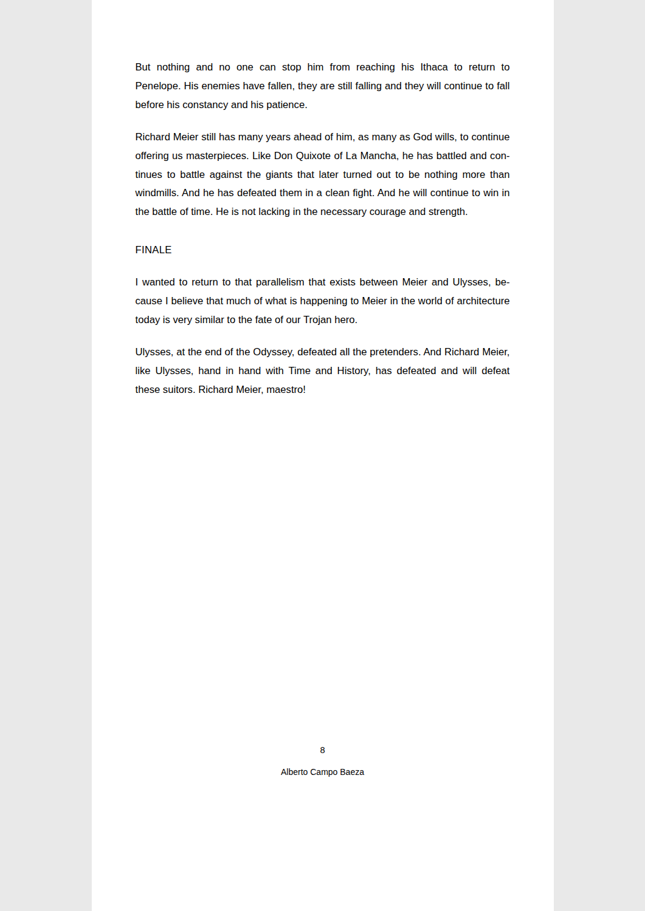But nothing and no one can stop him from reaching his Ithaca to return to Penelope. His enemies have fallen, they are still falling and they will continue to fall before his constancy and his patience.
Richard Meier still has many years ahead of him, as many as God wills, to continue offering us masterpieces. Like Don Quixote of La Mancha, he has battled and continues to battle against the giants that later turned out to be nothing more than windmills. And he has defeated them in a clean fight. And he will continue to win in the battle of time. He is not lacking in the necessary courage and strength.
FINALE
I wanted to return to that parallelism that exists between Meier and Ulysses, because I believe that much of what is happening to Meier in the world of architecture today is very similar to the fate of our Trojan hero.
Ulysses, at the end of the Odyssey, defeated all the pretenders. And Richard Meier, like Ulysses, hand in hand with Time and History, has defeated and will defeat these suitors. Richard Meier, maestro!
8
Alberto Campo Baeza